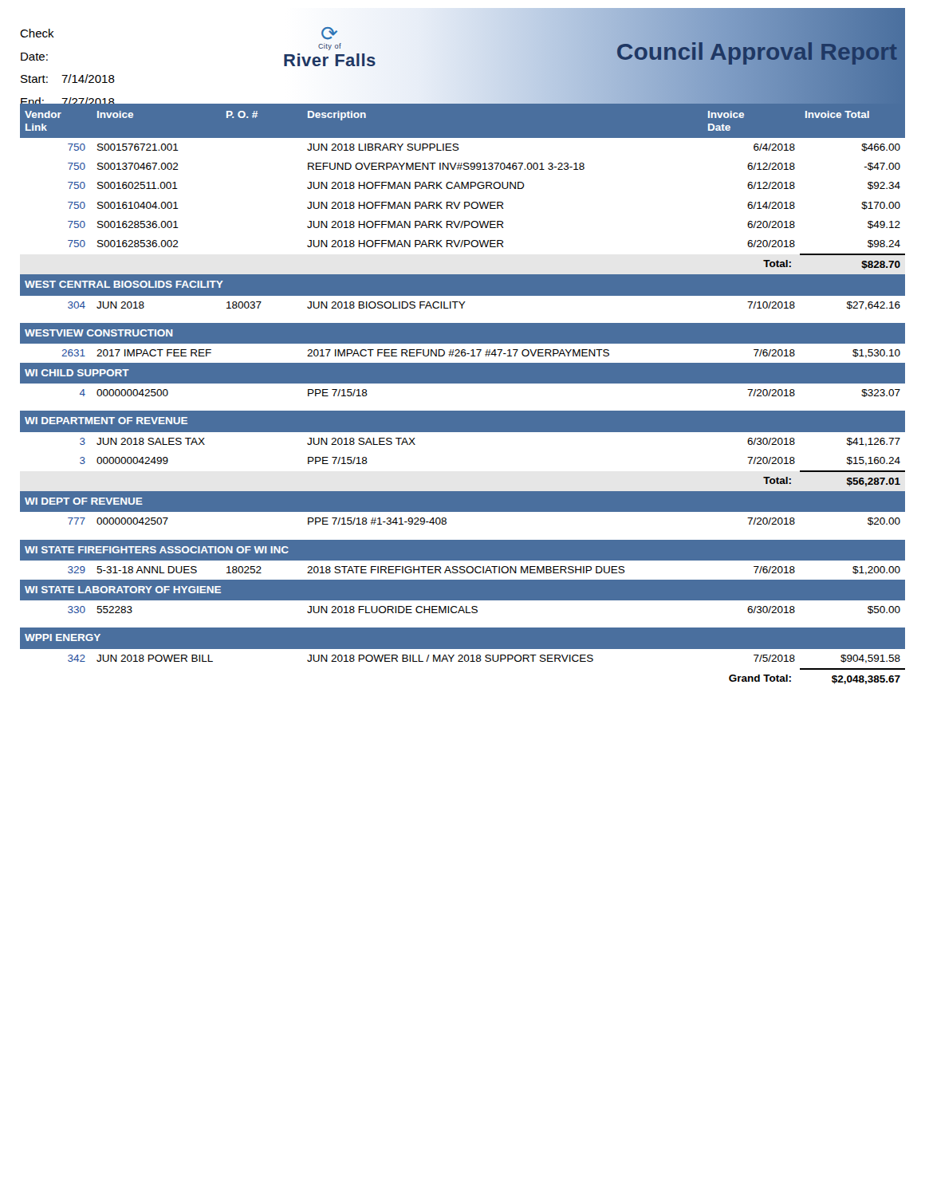Check Date:
Start: 7/14/2018
End: 7/27/2018
⟳
City of
River Falls
Council Approval Report
| Vendor Link | Invoice | P. O. # | Description | Invoice Date | Invoice Total |
| --- | --- | --- | --- | --- | --- |
| 750 | S001576721.001 | | JUN 2018 LIBRARY SUPPLIES | 6/4/2018 | $466.00 |
| 750 | S001370467.002 | | REFUND OVERPAYMENT INV#S991370467.001 3-23-18 | 6/12/2018 | -$47.00 |
| 750 | S001602511.001 | | JUN 2018 HOFFMAN PARK CAMPGROUND | 6/12/2018 | $92.34 |
| 750 | S001610404.001 | | JUN 2018 HOFFMAN PARK RV POWER | 6/14/2018 | $170.00 |
| 750 | S001628536.001 | | JUN 2018 HOFFMAN PARK RV/POWER | 6/20/2018 | $49.12 |
| 750 | S001628536.002 | | JUN 2018 HOFFMAN PARK RV/POWER | 6/20/2018 | $98.24 |
| | Total: | $828.70 |
| WEST CENTRAL BIOSOLIDS FACILITY |
| 304 | JUN 2018 | 180037 | JUN 2018 BIOSOLIDS FACILITY | 7/10/2018 | $27,642.16 |
| WESTVIEW CONSTRUCTION |
| 2631 | 2017 IMPACT FEE REF | | 2017 IMPACT FEE REFUND #26-17 #47-17 OVERPAYMENTS | 7/6/2018 | $1,530.10 |
| WI CHILD SUPPORT |
| 4 | 000000042500 | | PPE 7/15/18 | 7/20/2018 | $323.07 |
| WI DEPARTMENT OF REVENUE |
| 3 | JUN 2018 SALES TAX | | JUN 2018 SALES TAX | 6/30/2018 | $41,126.77 |
| 3 | 000000042499 | | PPE 7/15/18 | 7/20/2018 | $15,160.24 |
| | Total: | $56,287.01 |
| WI DEPT OF REVENUE |
| 777 | 000000042507 | | PPE 7/15/18 #1-341-929-408 | 7/20/2018 | $20.00 |
| WI STATE FIREFIGHTERS ASSOCIATION OF WI INC |
| 329 | 5-31-18 ANNL DUES | 180252 | 2018 STATE FIREFIGHTER ASSOCIATION MEMBERSHIP DUES | 7/6/2018 | $1,200.00 |
| WI STATE LABORATORY OF HYGIENE |
| 330 | 552283 | | JUN 2018 FLUORIDE CHEMICALS | 6/30/2018 | $50.00 |
| WPPI ENERGY |
| 342 | JUN 2018 POWER BILL | | JUN 2018 POWER BILL / MAY 2018 SUPPORT SERVICES | 7/5/2018 | $904,591.58 |
| | Grand Total: | $2,048,385.67 |